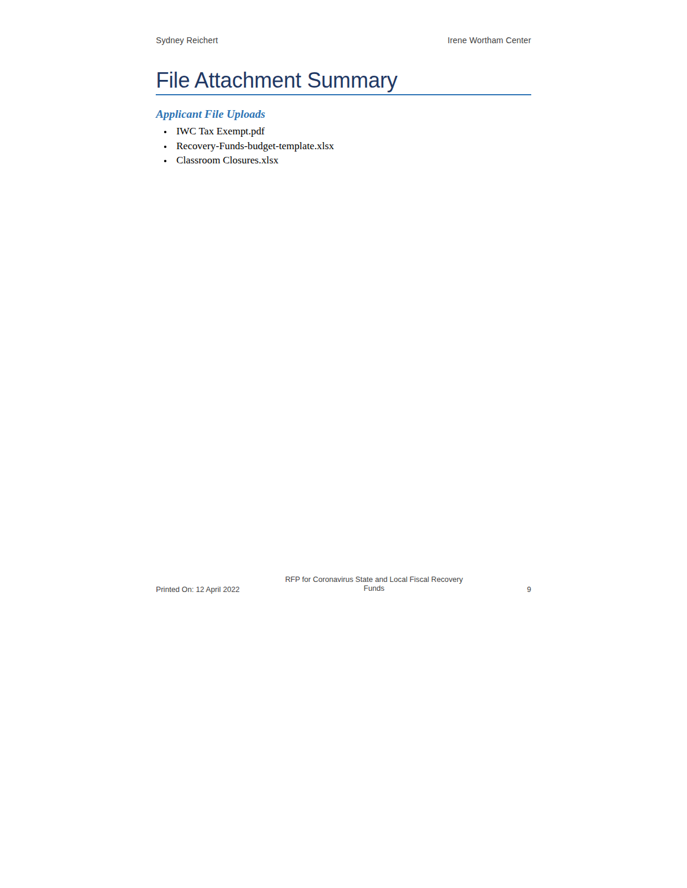Sydney Reichert
Irene Wortham Center
File Attachment Summary
Applicant File Uploads
IWC Tax Exempt.pdf
Recovery-Funds-budget-template.xlsx
Classroom Closures.xlsx
Printed On: 12 April 2022
RFP for Coronavirus State and Local Fiscal Recovery
Funds
9